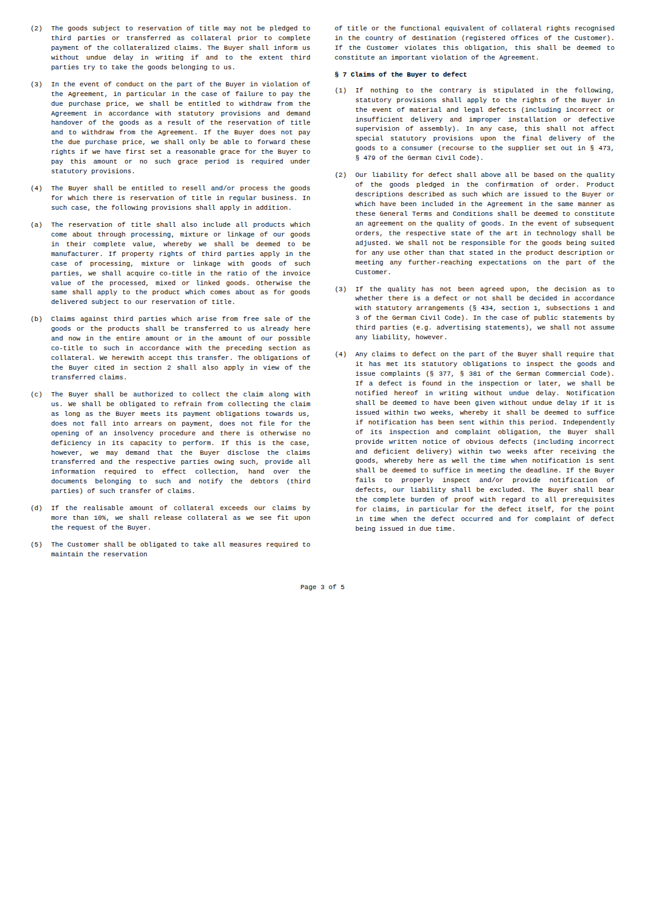(2)
The goods subject to reservation of title may not be pledged to third parties or transferred as collateral prior to complete payment of the collateralized claims. The Buyer shall inform us without undue delay in writing if and to the extent third parties try to take the goods belonging to us.
(3)
In the event of conduct on the part of the Buyer in violation of the Agreement, in particular in the case of failure to pay the due purchase price, we shall be entitled to withdraw from the Agreement in accordance with statutory provisions and demand handover of the goods as a result of the reservation of title and to withdraw from the Agreement. If the Buyer does not pay the due purchase price, we shall only be able to forward these rights if we have first set a reasonable grace for the Buyer to pay this amount or no such grace period is required under statutory provisions.
(4)
The Buyer shall be entitled to resell and/or process the goods for which there is reservation of title in regular business. In such case, the following provisions shall apply in addition.
(a)
The reservation of title shall also include all products which come about through processing, mixture or linkage of our goods in their complete value, whereby we shall be deemed to be manufacturer. If property rights of third parties apply in the case of processing, mixture or linkage with goods of such parties, we shall acquire co-title in the ratio of the invoice value of the processed, mixed or linked goods. Otherwise the same shall apply to the product which comes about as for goods delivered subject to our reservation of title.
(b)
Claims against third parties which arise from free sale of the goods or the products shall be transferred to us already here and now in the entire amount or in the amount of our possible co-title to such in accordance with the preceding section as collateral. We herewith accept this transfer. The obligations of the Buyer cited in section 2 shall also apply in view of the transferred claims.
(c)
The Buyer shall be authorized to collect the claim along with us. We shall be obligated to refrain from collecting the claim as long as the Buyer meets its payment obligations towards us, does not fall into arrears on payment, does not file for the opening of an insolvency procedure and there is otherwise no deficiency in its capacity to perform. If this is the case, however, we may demand that the Buyer disclose the claims transferred and the respective parties owing such, provide all information required to effect collection, hand over the documents belonging to such and notify the debtors (third parties) of such transfer of claims.
(d)
If the realisable amount of collateral exceeds our claims by more than 10%, we shall release collateral as we see fit upon the request of the Buyer.
(5)
The Customer shall be obligated to take all measures required to maintain the reservation
of title or the functional equivalent of collateral rights recognised in the country of destination (registered offices of the Customer). If the Customer violates this obligation, this shall be deemed to constitute an important violation of the Agreement.
§ 7 Claims of the Buyer to defect
(1)
If nothing to the contrary is stipulated in the following, statutory provisions shall apply to the rights of the Buyer in the event of material and legal defects (including incorrect or insufficient delivery and improper installation or defective supervision of assembly). In any case, this shall not affect special statutory provisions upon the final delivery of the goods to a consumer (recourse to the supplier set out in § 473, § 479 of the German Civil Code).
(2)
Our liability for defect shall above all be based on the quality of the goods pledged in the confirmation of order. Product descriptions described as such which are issued to the Buyer or which have been included in the Agreement in the same manner as these General Terms and Conditions shall be deemed to constitute an agreement on the quality of goods. In the event of subsequent orders, the respective state of the art in technology shall be adjusted. We shall not be responsible for the goods being suited for any use other than that stated in the product description or meeting any further-reaching expectations on the part of the Customer.
(3)
If the quality has not been agreed upon, the decision as to whether there is a defect or not shall be decided in accordance with statutory arrangements (§ 434, section 1, subsections 1 and 3 of the German Civil Code). In the case of public statements by third parties (e.g. advertising statements), we shall not assume any liability, however.
(4)
Any claims to defect on the part of the Buyer shall require that it has met its statutory obligations to inspect the goods and issue complaints (§ 377, § 381 of the German Commercial Code). If a defect is found in the inspection or later, we shall be notified hereof in writing without undue delay. Notification shall be deemed to have been given without undue delay if it is issued within two weeks, whereby it shall be deemed to suffice if notification has been sent within this period. Independently of its inspection and complaint obligation, the Buyer shall provide written notice of obvious defects (including incorrect and deficient delivery) within two weeks after receiving the goods, whereby here as well the time when notification is sent shall be deemed to suffice in meeting the deadline. If the Buyer fails to properly inspect and/or provide notification of defects, our liability shall be excluded. The Buyer shall bear the complete burden of proof with regard to all prerequisites for claims, in particular for the defect itself, for the point in time when the defect occurred and for complaint of defect being issued in due time.
Page 3 of 5